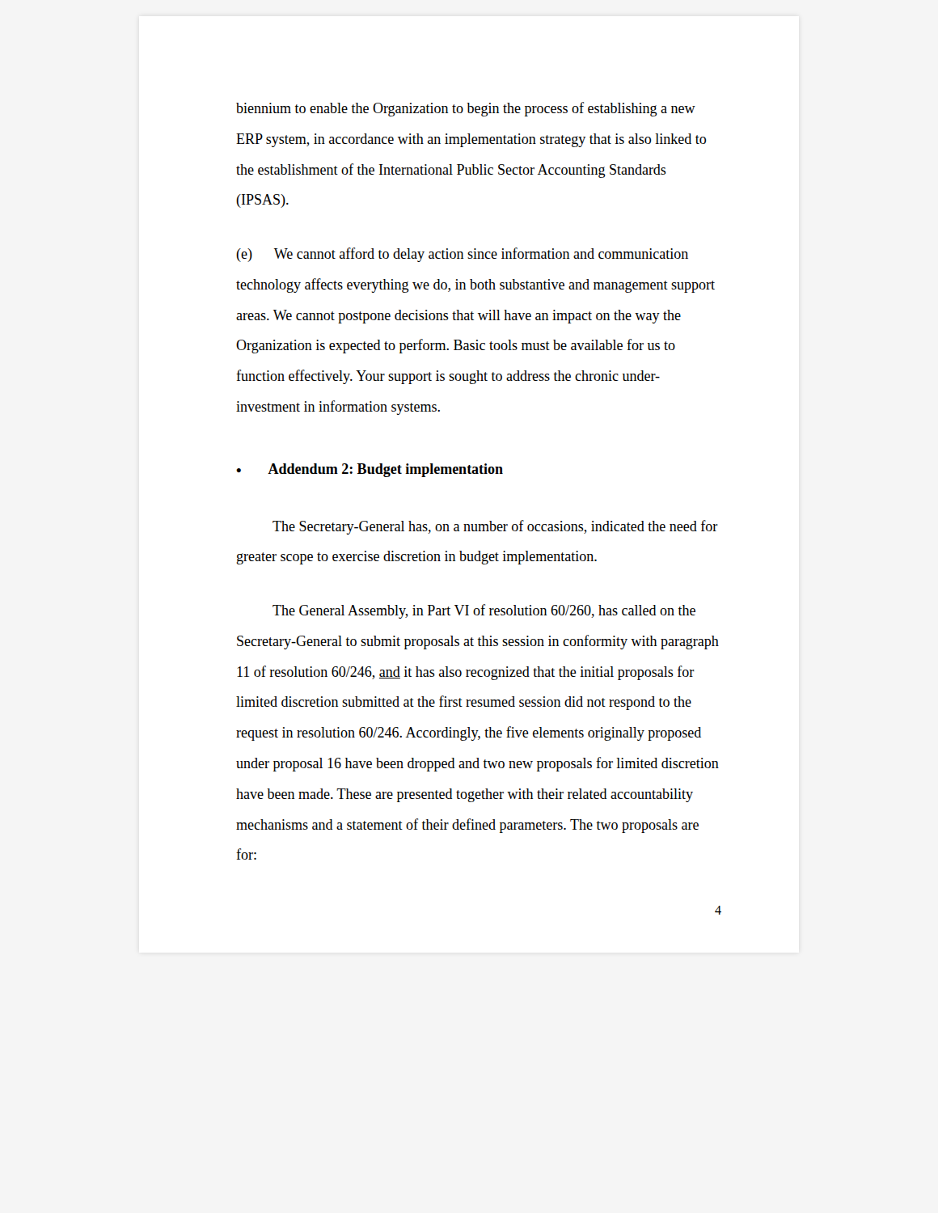biennium to enable the Organization to begin the process of establishing a new ERP system, in accordance with an implementation strategy that is also linked to the establishment of the International Public Sector Accounting Standards (IPSAS).
(e) We cannot afford to delay action since information and communication technology affects everything we do, in both substantive and management support areas. We cannot postpone decisions that will have an impact on the way the Organization is expected to perform. Basic tools must be available for us to function effectively. Your support is sought to address the chronic under-investment in information systems.
•Addendum 2: Budget implementation
The Secretary-General has, on a number of occasions, indicated the need for greater scope to exercise discretion in budget implementation.
The General Assembly, in Part VI of resolution 60/260, has called on the Secretary-General to submit proposals at this session in conformity with paragraph 11 of resolution 60/246, and it has also recognized that the initial proposals for limited discretion submitted at the first resumed session did not respond to the request in resolution 60/246. Accordingly, the five elements originally proposed under proposal 16 have been dropped and two new proposals for limited discretion have been made. These are presented together with their related accountability mechanisms and a statement of their defined parameters. The two proposals are for:
4